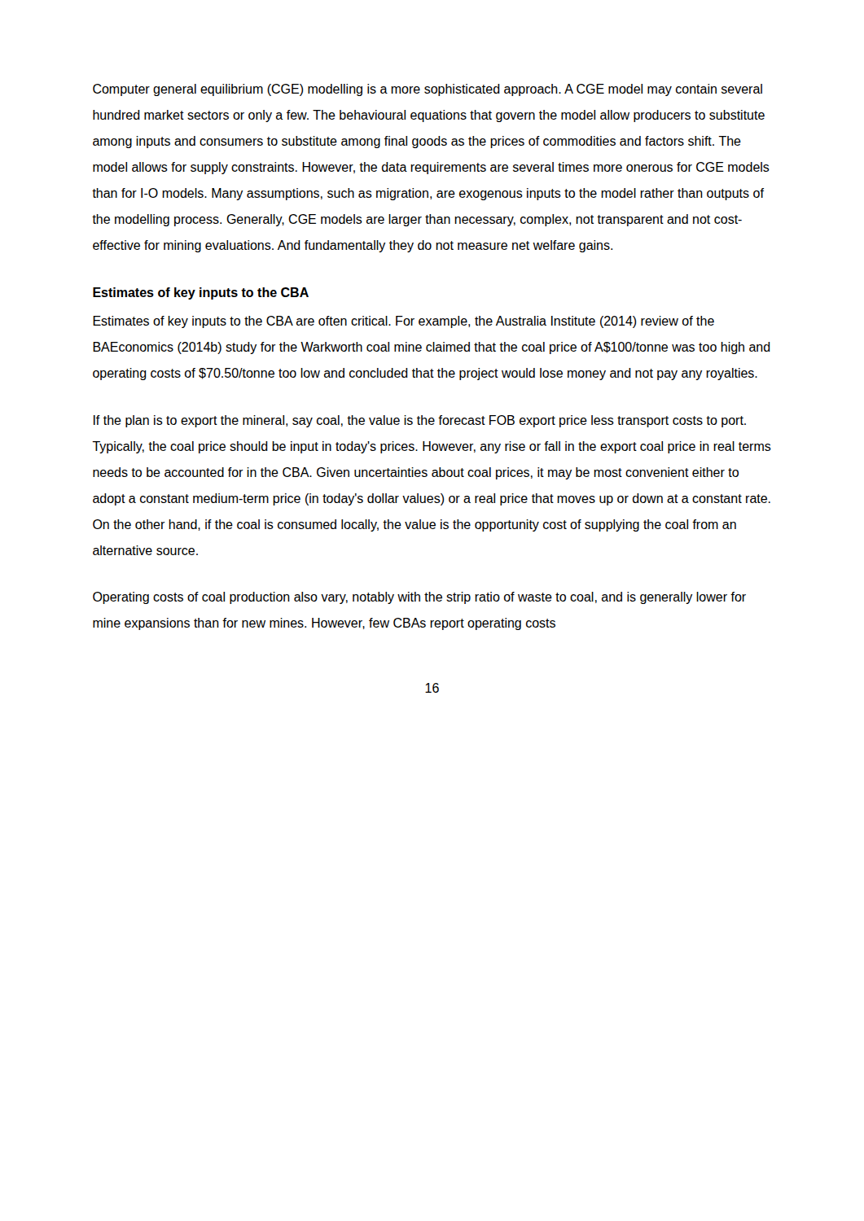Computer general equilibrium (CGE) modelling is a more sophisticated approach. A CGE model may contain several hundred market sectors or only a few. The behavioural equations that govern the model allow producers to substitute among inputs and consumers to substitute among final goods as the prices of commodities and factors shift. The model allows for supply constraints. However, the data requirements are several times more onerous for CGE models than for I-O models. Many assumptions, such as migration, are exogenous inputs to the model rather than outputs of the modelling process. Generally, CGE models are larger than necessary, complex, not transparent and not cost-effective for mining evaluations. And fundamentally they do not measure net welfare gains.
Estimates of key inputs to the CBA
Estimates of key inputs to the CBA are often critical. For example, the Australia Institute (2014) review of the BAEconomics (2014b) study for the Warkworth coal mine claimed that the coal price of A$100/tonne was too high and operating costs of $70.50/tonne too low and concluded that the project would lose money and not pay any royalties.
If the plan is to export the mineral, say coal, the value is the forecast FOB export price less transport costs to port. Typically, the coal price should be input in today's prices. However, any rise or fall in the export coal price in real terms needs to be accounted for in the CBA. Given uncertainties about coal prices, it may be most convenient either to adopt a constant medium-term price (in today's dollar values) or a real price that moves up or down at a constant rate. On the other hand, if the coal is consumed locally, the value is the opportunity cost of supplying the coal from an alternative source.
Operating costs of coal production also vary, notably with the strip ratio of waste to coal, and is generally lower for mine expansions than for new mines. However, few CBAs report operating costs
16